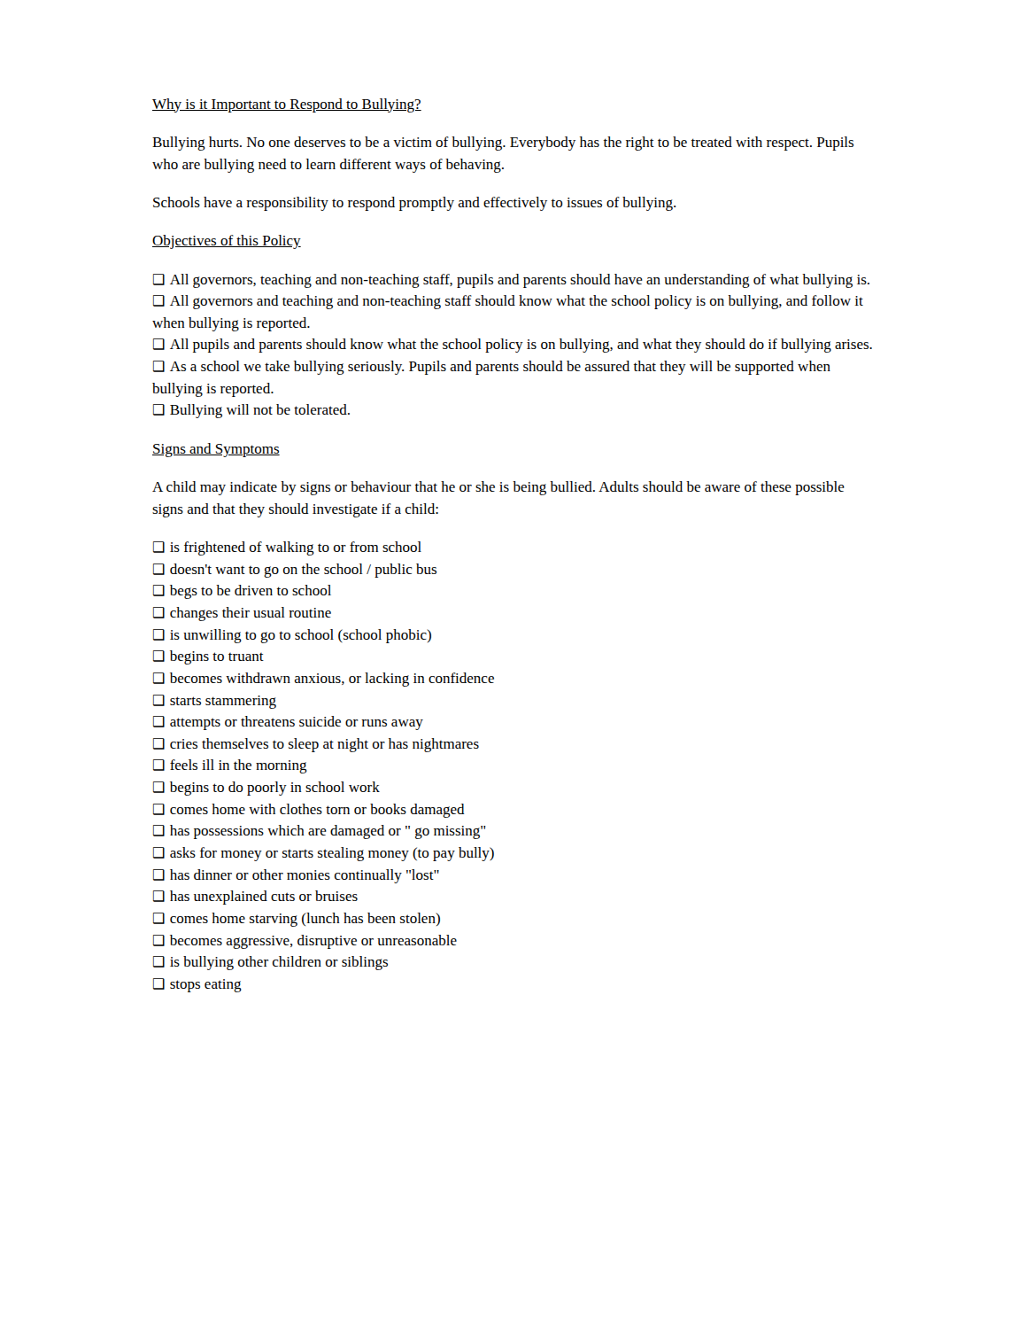Why is it Important to Respond to Bullying?
Bullying hurts. No one deserves to be a victim of bullying. Everybody has the right to be treated with respect. Pupils who are bullying need to learn different ways of behaving.
Schools have a responsibility to respond promptly and effectively to issues of bullying.
Objectives of this Policy
All governors, teaching and non-teaching staff, pupils and parents should have an understanding of what bullying is.
All governors and teaching and non-teaching staff should know what the school policy is on bullying, and follow it when bullying is reported.
All pupils and parents should know what the school policy is on bullying, and what they should do if bullying arises.
As a school we take bullying seriously. Pupils and parents should be assured that they will be supported when bullying is reported.
Bullying will not be tolerated.
Signs and Symptoms
A child may indicate by signs or behaviour that he or she is being bullied. Adults should be aware of these possible signs and that they should investigate if a child:
is frightened of walking to or from school
doesn't want to go on the school / public bus
begs to be driven to school
changes their usual routine
is unwilling to go to school (school phobic)
begins to truant
becomes withdrawn anxious, or lacking in confidence
starts stammering
attempts or threatens suicide or runs away
cries themselves to sleep at night or has nightmares
feels ill in the morning
begins to do poorly in school work
comes home with clothes torn or books damaged
has possessions which are damaged or " go missing"
asks for money or starts stealing money (to pay bully)
has dinner or other monies continually "lost"
has unexplained cuts or bruises
comes home starving (lunch has been stolen)
becomes aggressive, disruptive or unreasonable
is bullying other children or siblings
stops eating